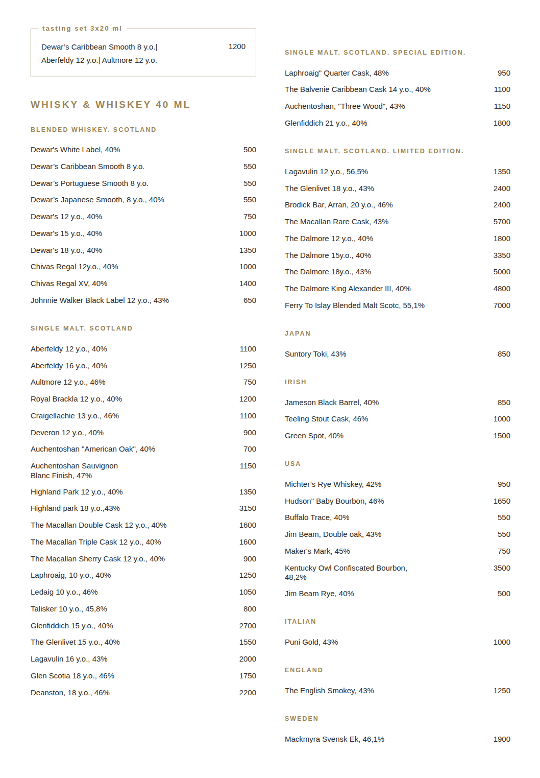tasting set 3x20 ml
Dewar’s Caribbean Smooth 8 y.o.|
Aberfeldy 12 y.o.| Aultmore 12 y.o.
1200
Whisky & Whiskey 40 ml
Blended Whiskey. Scotland
Dewar's White Label, 40% 500
Dewar’s Caribbean Smooth 8 y.o. 550
Dewar’s Portuguese Smooth 8 y.o. 550
Dewar’s Japanese Smooth, 8 y.o., 40% 550
Dewar's 12 y.o., 40% 750
Dewar's 15 y.o., 40% 1000
Dewar's 18 y.o., 40% 1350
Chivas Regal 12y.o., 40% 1000
Chivas Regal XV, 40% 1400
Johnnie Walker Black Label 12 y.o., 43% 650
Single Malt. Scotland
Aberfeldy 12 y.o., 40% 1100
Aberfeldy 16 y.o., 40% 1250
Aultmore 12 y.o., 46% 750
Royal Brackla 12 y.o., 40% 1200
Craigellachie 13 y.o., 46% 1100
Deveron 12 y.o., 40% 900
Auchentoshan "American Oak", 40% 700
Auchentoshan Sauvignon Blanc Finish, 47% 1150
Highland Park 12 y.o., 40% 1350
Highland park 18 y.o.,43% 3150
The Macallan Double Cask 12 y.o., 40% 1600
The Macallan Triple Cask 12 y.o., 40% 1600
The Macallan Sherry Cask 12 y.o., 40% 900
Laphroaig, 10 y.o., 40% 1250
Ledaig 10 y.o., 46% 1050
Talisker 10 y.o., 45,8% 800
Glenfiddich 15 y.o., 40% 2700
The Glenlivet 15 y.o., 40% 1550
Lagavulin 16 y.o., 43% 2000
Glen Scotia 18 y.o., 46% 1750
Deanston, 18 y.o., 46% 2200
Single Malt. Scotland. Special Edition.
Laphroaig" Quarter Cask, 48% 950
The Balvenie Caribbean Cask 14 y.o., 40% 1100
Auchentoshan, "Three Wood", 43% 1150
Glenfiddich 21 y.o., 40% 1800
Single Malt. Scotland. Limited Edition.
Lagavulin 12 y.o., 56,5% 1350
The Glenlivet 18 y.o., 43% 2400
Brodick Bar, Arran, 20 y.o., 46% 2400
The Macallan Rare Cask, 43% 5700
The Dalmore 12 y.o., 40% 1800
The Dalmore 15y.o., 40% 3350
The Dalmore 18y.o., 43% 5000
The Dalmore King Alexander III, 40% 4800
Ferry To Islay Blended Malt Scotc, 55,1% 7000
Japan
Suntory Toki, 43% 850
Irish
Jameson Black Barrel, 40% 850
Teeling Stout Cask, 46% 1000
Green Spot, 40% 1500
USA
Michter’s Rye Whiskey, 42% 950
Hudson" Baby Bourbon, 46% 1650
Buffalo Trace, 40% 550
Jim Beam, Double oak, 43% 550
Maker's Mark, 45% 750
Kentucky Owl Confiscated Bourbon, 48,2% 3500
Jim Beam Rye, 40% 500
Italian
Puni Gold, 43% 1000
England
The English Smokey, 43% 1250
Sweden
Mackmyra Svensk Ek, 46,1% 1900